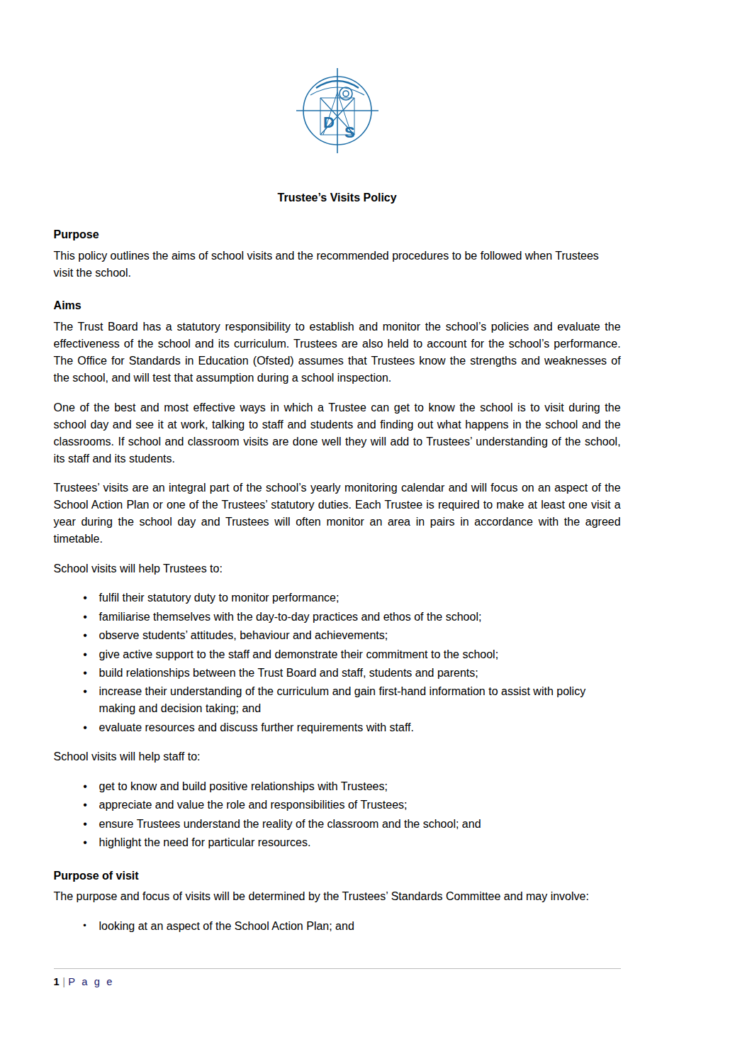D S
Trustee’s Visits Policy
Purpose
This policy outlines the aims of school visits and the recommended procedures to be followed when Trustees visit the school.
Aims
The Trust Board has a statutory responsibility to establish and monitor the school’s policies and evaluate the effectiveness of the school and its curriculum. Trustees are also held to account for the school’s performance. The Office for Standards in Education (Ofsted) assumes that Trustees know the strengths and weaknesses of the school, and will test that assumption during a school inspection.
One of the best and most effective ways in which a Trustee can get to know the school is to visit during the school day and see it at work, talking to staff and students and finding out what happens in the school and the classrooms. If school and classroom visits are done well they will add to Trustees’ understanding of the school, its staff and its students.
Trustees’ visits are an integral part of the school’s yearly monitoring calendar and will focus on an aspect of the School Action Plan or one of the Trustees’ statutory duties. Each Trustee is required to make at least one visit a year during the school day and Trustees will often monitor an area in pairs in accordance with the agreed timetable.
School visits will help Trustees to:
fulfil their statutory duty to monitor performance;
familiarise themselves with the day-to-day practices and ethos of the school;
observe students’ attitudes, behaviour and achievements;
give active support to the staff and demonstrate their commitment to the school;
build relationships between the Trust Board and staff, students and parents;
increase their understanding of the curriculum and gain first-hand information to assist with policy making and decision taking; and
evaluate resources and discuss further requirements with staff.
School visits will help staff to:
get to know and build positive relationships with Trustees;
appreciate and value the role and responsibilities of Trustees;
ensure Trustees understand the reality of the classroom and the school; and
highlight the need for particular resources.
Purpose of visit
The purpose and focus of visits will be determined by the Trustees’ Standards Committee and may involve:
looking at an aspect of the School Action Plan; and
1|P a g e